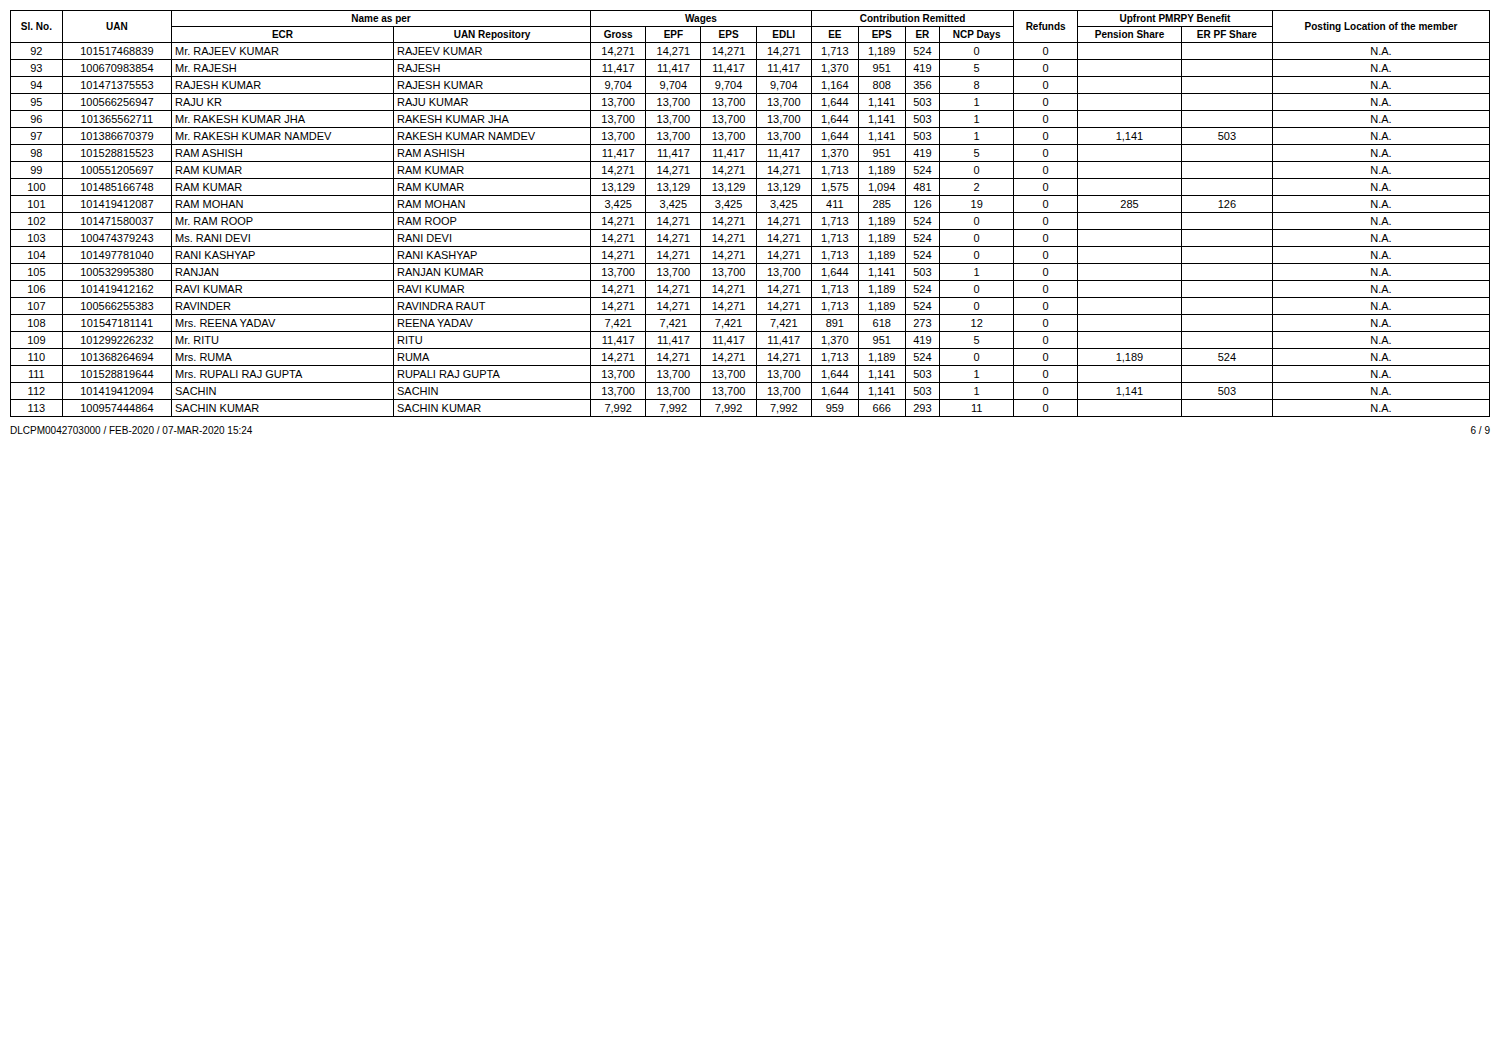| Sl. No. | UAN | Name as per | Wages | Contribution Remitted | Refunds | Upfront PMRPY Benefit | Posting Location of the member |
| --- | --- | --- | --- | --- | --- | --- | --- |
| ECR | UAN Repository | Gross | EPF | EPS | EDLI | EE | EPS | ER | NCP Days | Pension Share | ER PF Share |
| 92 | 101517468839 | Mr. RAJEEV KUMAR | RAJEEV KUMAR | 14,271 | 14,271 | 14,271 | 14,271 | 1,713 | 1,189 | 524 | 0 | 0 | | | N.A. |
| 93 | 100670983854 | Mr. RAJESH | RAJESH | 11,417 | 11,417 | 11,417 | 11,417 | 1,370 | 951 | 419 | 5 | 0 | | | N.A. |
| 94 | 101471375553 | RAJESH KUMAR | RAJESH KUMAR | 9,704 | 9,704 | 9,704 | 9,704 | 1,164 | 808 | 356 | 8 | 0 | | | N.A. |
| 95 | 100566256947 | RAJU KR | RAJU KUMAR | 13,700 | 13,700 | 13,700 | 13,700 | 1,644 | 1,141 | 503 | 1 | 0 | | | N.A. |
| 96 | 101365562711 | Mr. RAKESH KUMAR JHA | RAKESH KUMAR JHA | 13,700 | 13,700 | 13,700 | 13,700 | 1,644 | 1,141 | 503 | 1 | 0 | | | N.A. |
| 97 | 101386670379 | Mr. RAKESH KUMAR NAMDEV | RAKESH KUMAR NAMDEV | 13,700 | 13,700 | 13,700 | 13,700 | 1,644 | 1,141 | 503 | 1 | 0 | 1,141 | 503 | N.A. |
| 98 | 101528815523 | RAM ASHISH | RAM ASHISH | 11,417 | 11,417 | 11,417 | 11,417 | 1,370 | 951 | 419 | 5 | 0 | | | N.A. |
| 99 | 100551205697 | RAM KUMAR | RAM KUMAR | 14,271 | 14,271 | 14,271 | 14,271 | 1,713 | 1,189 | 524 | 0 | 0 | | | N.A. |
| 100 | 101485166748 | RAM KUMAR | RAM KUMAR | 13,129 | 13,129 | 13,129 | 13,129 | 1,575 | 1,094 | 481 | 2 | 0 | | | N.A. |
| 101 | 101419412087 | RAM MOHAN | RAM MOHAN | 3,425 | 3,425 | 3,425 | 3,425 | 411 | 285 | 126 | 19 | 0 | 285 | 126 | N.A. |
| 102 | 101471580037 | Mr. RAM ROOP | RAM ROOP | 14,271 | 14,271 | 14,271 | 14,271 | 1,713 | 1,189 | 524 | 0 | 0 | | | N.A. |
| 103 | 100474379243 | Ms. RANI DEVI | RANI DEVI | 14,271 | 14,271 | 14,271 | 14,271 | 1,713 | 1,189 | 524 | 0 | 0 | | | N.A. |
| 104 | 101497781040 | RANI KASHYAP | RANI KASHYAP | 14,271 | 14,271 | 14,271 | 14,271 | 1,713 | 1,189 | 524 | 0 | 0 | | | N.A. |
| 105 | 100532995380 | RANJAN | RANJAN KUMAR | 13,700 | 13,700 | 13,700 | 13,700 | 1,644 | 1,141 | 503 | 1 | 0 | | | N.A. |
| 106 | 101419412162 | RAVI KUMAR | RAVI KUMAR | 14,271 | 14,271 | 14,271 | 14,271 | 1,713 | 1,189 | 524 | 0 | 0 | | | N.A. |
| 107 | 100566255383 | RAVINDER | RAVINDRA RAUT | 14,271 | 14,271 | 14,271 | 14,271 | 1,713 | 1,189 | 524 | 0 | 0 | | | N.A. |
| 108 | 101547181141 | Mrs. REENA YADAV | REENA YADAV | 7,421 | 7,421 | 7,421 | 7,421 | 891 | 618 | 273 | 12 | 0 | | | N.A. |
| 109 | 101299226232 | Mr. RITU | RITU | 11,417 | 11,417 | 11,417 | 11,417 | 1,370 | 951 | 419 | 5 | 0 | | | N.A. |
| 110 | 101368264694 | Mrs. RUMA | RUMA | 14,271 | 14,271 | 14,271 | 14,271 | 1,713 | 1,189 | 524 | 0 | 0 | 1,189 | 524 | N.A. |
| 111 | 101528819644 | Mrs. RUPALI RAJ GUPTA | RUPALI RAJ GUPTA | 13,700 | 13,700 | 13,700 | 13,700 | 1,644 | 1,141 | 503 | 1 | 0 | | | N.A. |
| 112 | 101419412094 | SACHIN | SACHIN | 13,700 | 13,700 | 13,700 | 13,700 | 1,644 | 1,141 | 503 | 1 | 0 | 1,141 | 503 | N.A. |
| 113 | 100957444864 | SACHIN KUMAR | SACHIN KUMAR | 7,992 | 7,992 | 7,992 | 7,992 | 959 | 666 | 293 | 11 | 0 | | | N.A. |
DLCPM0042703000 / FEB-2020 / 07-MAR-2020 15:24 6 / 9